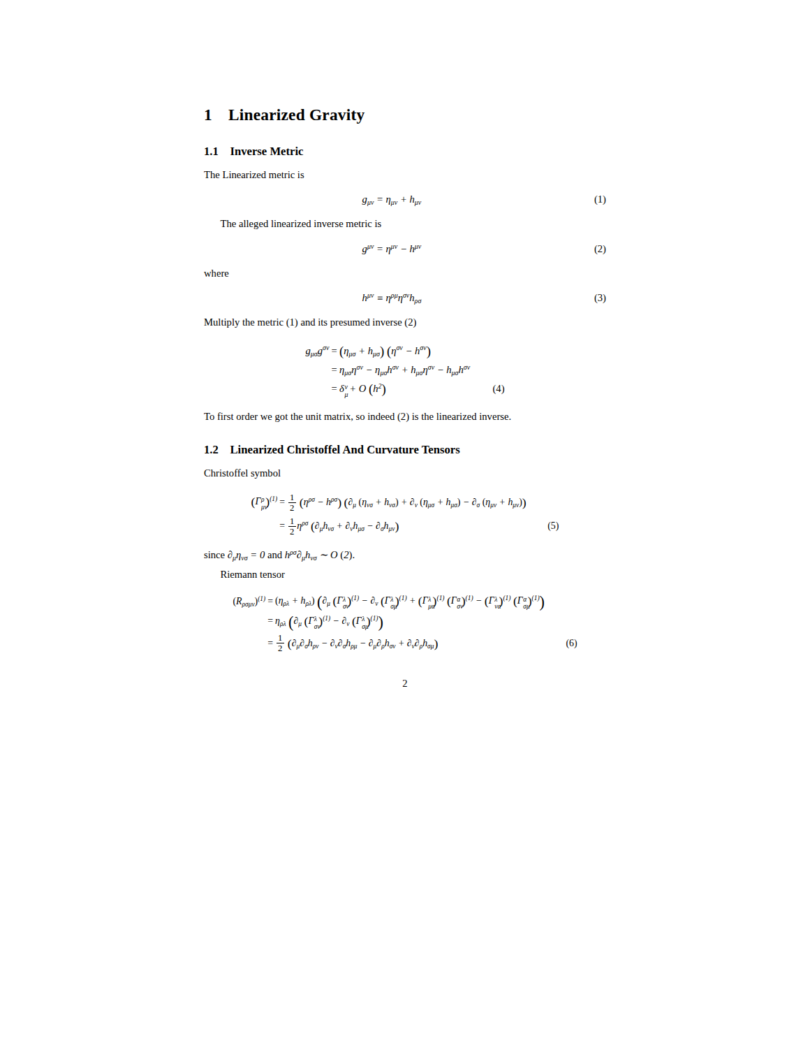1 Linearized Gravity
1.1 Inverse Metric
The Linearized metric is
gμν = ημν + hμν
(1)
The alleged linearized inverse metric is
gμν = ημν − hμν
(2)
where
hμν ≡ ηρμησνhρσ
(3)
Multiply the metric (1) and its presumed inverse (2)
gμσgσν
=
(ημσ + hμσ) (ησν − hσν)
=
ημσησν − ημσhσν + hμσησν − hμσhσν
=
δμν + O (h2)
(4)
To first order we got the unit matrix, so indeed (2) is the linearized inverse.
1.2 Linearized Christoffel And Curvature Tensors
Christoffel symbol
(Γμνρ )(1)
=
12 (ηρσ − hρσ) (∂μ (ηνσ + hνσ) + ∂ν (ημσ + hμσ) − ∂σ (ημν + hμν))
=
12ηρσ (∂μhνσ + ∂νhμσ − ∂σhμν)
(5)
since ∂μηνσ = 0 and hρσ∂μhνσ ∼ O (2).
Riemann tensor
(Rρσμν)(1)
=
(ηρλ + hρλ) (∂μ (Γσνλ )(1) − ∂ν (Γσμλ )(1) + (Γμαλ )(1) (Γσνα )(1) − (Γναλ )(1) (Γσμα )(1))
=
ηρλ (∂μ (Γσνλ )(1) − ∂ν (Γσμλ )(1))
=
12 (∂μ∂σhρν − ∂ν∂σhρμ − ∂μ∂ρhσν + ∂ν∂ρhσμ)
(6)
2